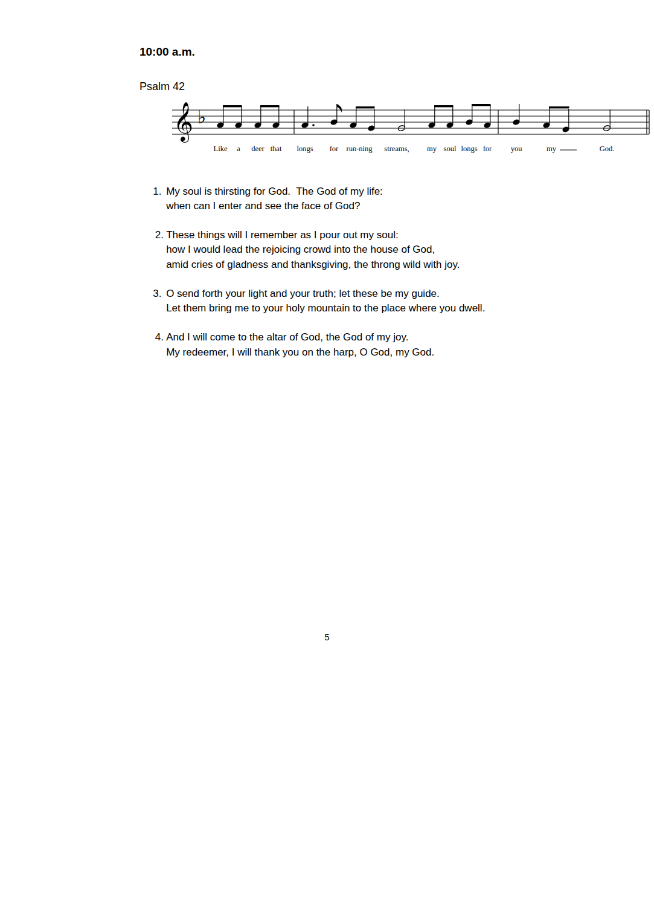10:00 a.m.
Psalm 42
𝄞 ♭ Group 1: Like a deer that (4 eighths beamed in pairs) Like a deer that longs for run-ning streams, my soul longs for you my God.
My soul is thirsting for God. The God of my life: when can I enter and see the face of God?
These things will I remember as I pour out my soul: how I would lead the rejoicing crowd into the house of God, amid cries of gladness and thanksgiving, the throng wild with joy.
O send forth your light and your truth; let these be my guide. Let them bring me to your holy mountain to the place where you dwell.
And I will come to the altar of God, the God of my joy. My redeemer, I will thank you on the harp, O God, my God.
5